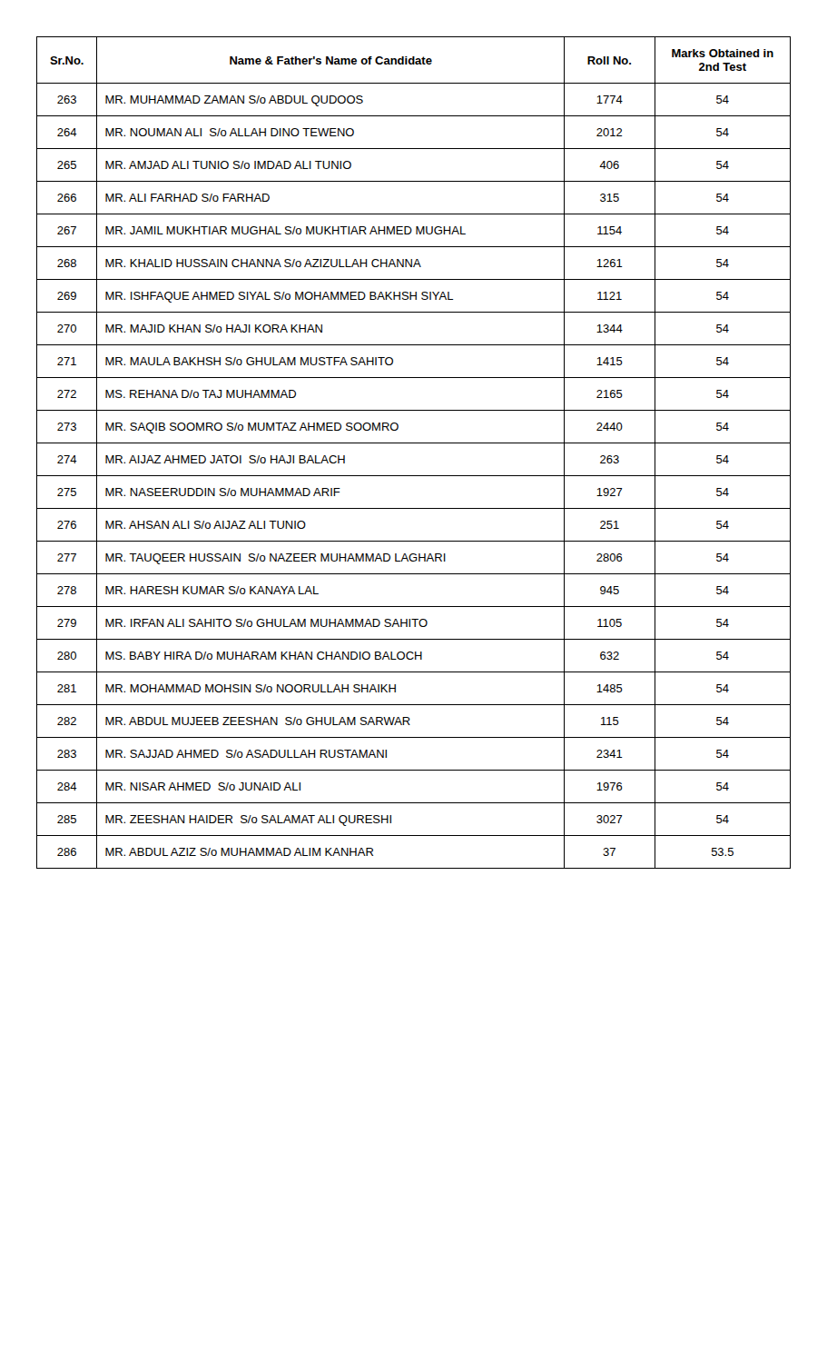| Sr.No. | Name & Father's Name of Candidate | Roll No. | Marks Obtained in 2nd Test |
| --- | --- | --- | --- |
| 263 | MR. MUHAMMAD ZAMAN S/o ABDUL QUDOOS | 1774 | 54 |
| 264 | MR. NOUMAN ALI S/o ALLAH DINO TEWENO | 2012 | 54 |
| 265 | MR. AMJAD ALI TUNIO S/o IMDAD ALI TUNIO | 406 | 54 |
| 266 | MR. ALI FARHAD S/o FARHAD | 315 | 54 |
| 267 | MR. JAMIL MUKHTIAR MUGHAL S/o MUKHTIAR AHMED MUGHAL | 1154 | 54 |
| 268 | MR. KHALID HUSSAIN CHANNA S/o AZIZULLAH CHANNA | 1261 | 54 |
| 269 | MR. ISHFAQUE AHMED SIYAL S/o MOHAMMED BAKHSH SIYAL | 1121 | 54 |
| 270 | MR. MAJID KHAN S/o HAJI KORA KHAN | 1344 | 54 |
| 271 | MR. MAULA BAKHSH S/o GHULAM MUSTFA SAHITO | 1415 | 54 |
| 272 | MS. REHANA D/o TAJ MUHAMMAD | 2165 | 54 |
| 273 | MR. SAQIB SOOMRO S/o MUMTAZ AHMED SOOMRO | 2440 | 54 |
| 274 | MR. AIJAZ AHMED JATOI S/o HAJI BALACH | 263 | 54 |
| 275 | MR. NASEERUDDIN S/o MUHAMMAD ARIF | 1927 | 54 |
| 276 | MR. AHSAN ALI S/o AIJAZ ALI TUNIO | 251 | 54 |
| 277 | MR. TAUQEER HUSSAIN S/o NAZEER MUHAMMAD LAGHARI | 2806 | 54 |
| 278 | MR. HARESH KUMAR S/o KANAYA LAL | 945 | 54 |
| 279 | MR. IRFAN ALI SAHITO S/o GHULAM MUHAMMAD SAHITO | 1105 | 54 |
| 280 | MS. BABY HIRA D/o MUHARAM KHAN CHANDIO BALOCH | 632 | 54 |
| 281 | MR. MOHAMMAD MOHSIN S/o NOORULLAH SHAIKH | 1485 | 54 |
| 282 | MR. ABDUL MUJEEB ZEESHAN S/o GHULAM SARWAR | 115 | 54 |
| 283 | MR. SAJJAD AHMED S/o ASADULLAH RUSTAMANI | 2341 | 54 |
| 284 | MR. NISAR AHMED S/o JUNAID ALI | 1976 | 54 |
| 285 | MR. ZEESHAN HAIDER S/o SALAMAT ALI QURESHI | 3027 | 54 |
| 286 | MR. ABDUL AZIZ S/o MUHAMMAD ALIM KANHAR | 37 | 53.5 |